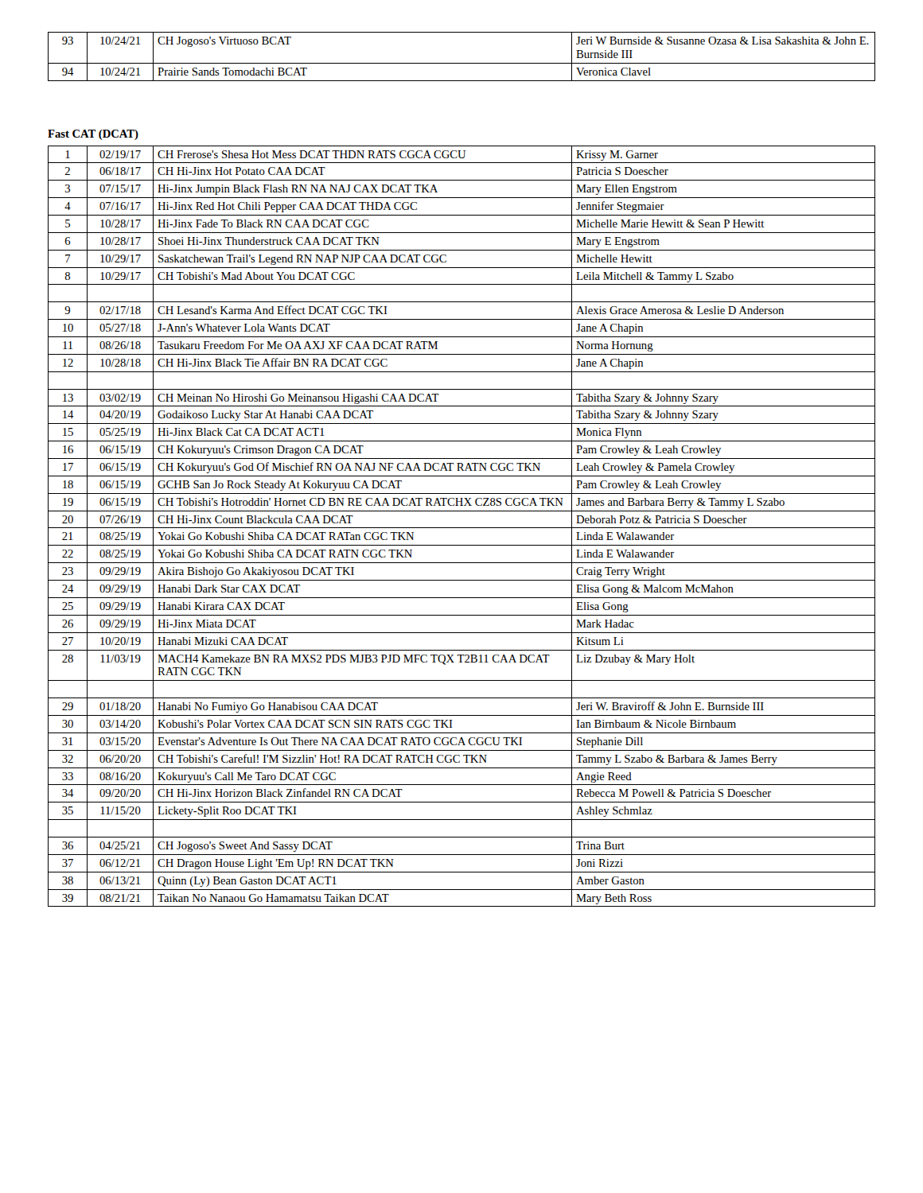| 93 | 10/24/21 | CH Jogoso's Virtuoso BCAT | Jeri W Burnside & Susanne Ozasa & Lisa Sakashita & John E. Burnside III |
| 94 | 10/24/21 | Prairie Sands Tomodachi BCAT | Veronica Clavel |
Fast CAT (DCAT)
| 1 | 02/19/17 | CH Frerose's Shesa Hot Mess DCAT THDN RATS CGCA CGCU | Krissy M. Garner |
| 2 | 06/18/17 | CH Hi-Jinx Hot Potato CAA DCAT | Patricia S Doescher |
| 3 | 07/15/17 | Hi-Jinx Jumpin Black Flash RN NA NAJ CAX DCAT TKA | Mary Ellen Engstrom |
| 4 | 07/16/17 | Hi-Jinx Red Hot Chili Pepper CAA DCAT THDA CGC | Jennifer Stegmaier |
| 5 | 10/28/17 | Hi-Jinx Fade To Black RN CAA DCAT CGC | Michelle Marie Hewitt & Sean P Hewitt |
| 6 | 10/28/17 | Shoei Hi-Jinx Thunderstruck CAA DCAT TKN | Mary E Engstrom |
| 7 | 10/29/17 | Saskatchewan Trail's Legend RN NAP NJP CAA DCAT CGC | Michelle Hewitt |
| 8 | 10/29/17 | CH Tobishi's Mad About You DCAT CGC | Leila Mitchell & Tammy L Szabo |
| 9 | 02/17/18 | CH Lesand's Karma And Effect DCAT CGC TKI | Alexis Grace Amerosa & Leslie D Anderson |
| 10 | 05/27/18 | J-Ann's Whatever Lola Wants DCAT | Jane A Chapin |
| 11 | 08/26/18 | Tasukaru Freedom For Me OA AXJ XF CAA DCAT RATM | Norma Hornung |
| 12 | 10/28/18 | CH Hi-Jinx Black Tie Affair BN RA DCAT CGC | Jane A Chapin |
| 13 | 03/02/19 | CH Meinan No Hiroshi Go Meinansou Higashi CAA DCAT | Tabitha Szary & Johnny Szary |
| 14 | 04/20/19 | Godaikoso Lucky Star At Hanabi CAA DCAT | Tabitha Szary & Johnny Szary |
| 15 | 05/25/19 | Hi-Jinx Black Cat CA DCAT ACT1 | Monica Flynn |
| 16 | 06/15/19 | CH Kokuryuu's Crimson Dragon CA DCAT | Pam Crowley & Leah Crowley |
| 17 | 06/15/19 | CH Kokuryuu's God Of Mischief RN OA NAJ NF CAA DCAT RATN CGC TKN | Leah Crowley & Pamela Crowley |
| 18 | 06/15/19 | GCHB San Jo Rock Steady At Kokuryuu CA DCAT | Pam Crowley & Leah Crowley |
| 19 | 06/15/19 | CH Tobishi's Hotroddin' Hornet CD BN RE CAA DCAT RATCHX CZ8S CGCA TKN | James and Barbara Berry & Tammy L Szabo |
| 20 | 07/26/19 | CH Hi-Jinx Count Blackcula CAA DCAT | Deborah Potz & Patricia S Doescher |
| 21 | 08/25/19 | Yokai Go Kobushi Shiba CA DCAT RATan CGC TKN | Linda E Walawander |
| 22 | 08/25/19 | Yokai Go Kobushi Shiba CA DCAT RATN CGC TKN | Linda E Walawander |
| 23 | 09/29/19 | Akira Bishojo Go Akakiyosou DCAT TKI | Craig Terry Wright |
| 24 | 09/29/19 | Hanabi Dark Star CAX DCAT | Elisa Gong & Malcom McMahon |
| 25 | 09/29/19 | Hanabi Kirara CAX DCAT | Elisa Gong |
| 26 | 09/29/19 | Hi-Jinx Miata DCAT | Mark Hadac |
| 27 | 10/20/19 | Hanabi Mizuki CAA DCAT | Kitsum Li |
| 28 | 11/03/19 | MACH4 Kamekaze BN RA MXS2 PDS MJB3 PJD MFC TQX T2B11 CAA DCAT RATN CGC TKN | Liz Dzubay & Mary Holt |
| 29 | 01/18/20 | Hanabi No Fumiyo Go Hanabisou CAA DCAT | Jeri W. Braviroff & John E. Burnside III |
| 30 | 03/14/20 | Kobushi's Polar Vortex CAA DCAT SCN SIN RATS CGC TKI | Ian Birnbaum & Nicole Birnbaum |
| 31 | 03/15/20 | Evenstar's Adventure Is Out There NA CAA DCAT RATO CGCA CGCU TKI | Stephanie Dill |
| 32 | 06/20/20 | CH Tobishi's Careful! I'M Sizzlin' Hot! RA DCAT RATCH CGC TKN | Tammy L Szabo & Barbara & James Berry |
| 33 | 08/16/20 | Kokuryuu's Call Me Taro DCAT CGC | Angie Reed |
| 34 | 09/20/20 | CH Hi-Jinx Horizon Black Zinfandel RN CA DCAT | Rebecca M Powell & Patricia S Doescher |
| 35 | 11/15/20 | Lickety-Split Roo DCAT TKI | Ashley Schmlaz |
| 36 | 04/25/21 | CH Jogoso's Sweet And Sassy DCAT | Trina Burt |
| 37 | 06/12/21 | CH Dragon House Light 'Em Up! RN DCAT TKN | Joni Rizzi |
| 38 | 06/13/21 | Quinn (Ly) Bean Gaston DCAT ACT1 | Amber Gaston |
| 39 | 08/21/21 | Taikan No Nanaou Go Hamamatsu Taikan DCAT | Mary Beth Ross |